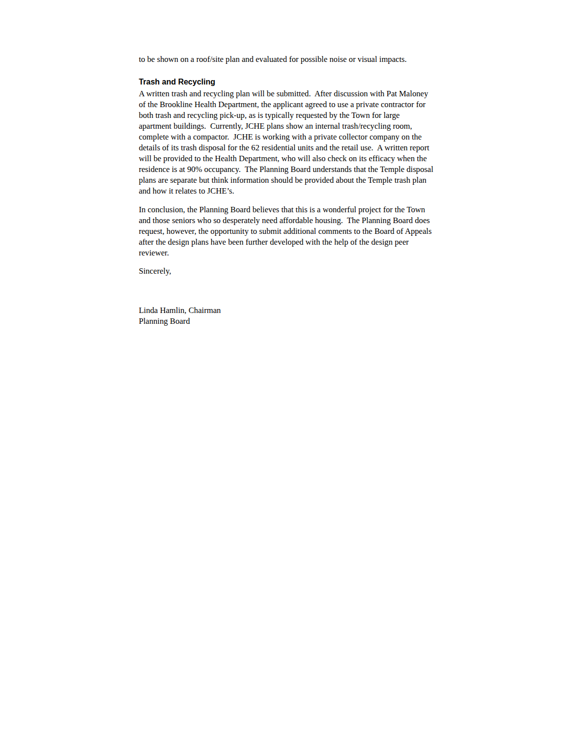to be shown on a roof/site plan and evaluated for possible noise or visual impacts.
Trash and Recycling
A written trash and recycling plan will be submitted. After discussion with Pat Maloney of the Brookline Health Department, the applicant agreed to use a private contractor for both trash and recycling pick-up, as is typically requested by the Town for large apartment buildings. Currently, JCHE plans show an internal trash/recycling room, complete with a compactor. JCHE is working with a private collector company on the details of its trash disposal for the 62 residential units and the retail use. A written report will be provided to the Health Department, who will also check on its efficacy when the residence is at 90% occupancy. The Planning Board understands that the Temple disposal plans are separate but think information should be provided about the Temple trash plan and how it relates to JCHE’s.
In conclusion, the Planning Board believes that this is a wonderful project for the Town and those seniors who so desperately need affordable housing. The Planning Board does request, however, the opportunity to submit additional comments to the Board of Appeals after the design plans have been further developed with the help of the design peer reviewer.
Sincerely,
Linda Hamlin, Chairman
Planning Board